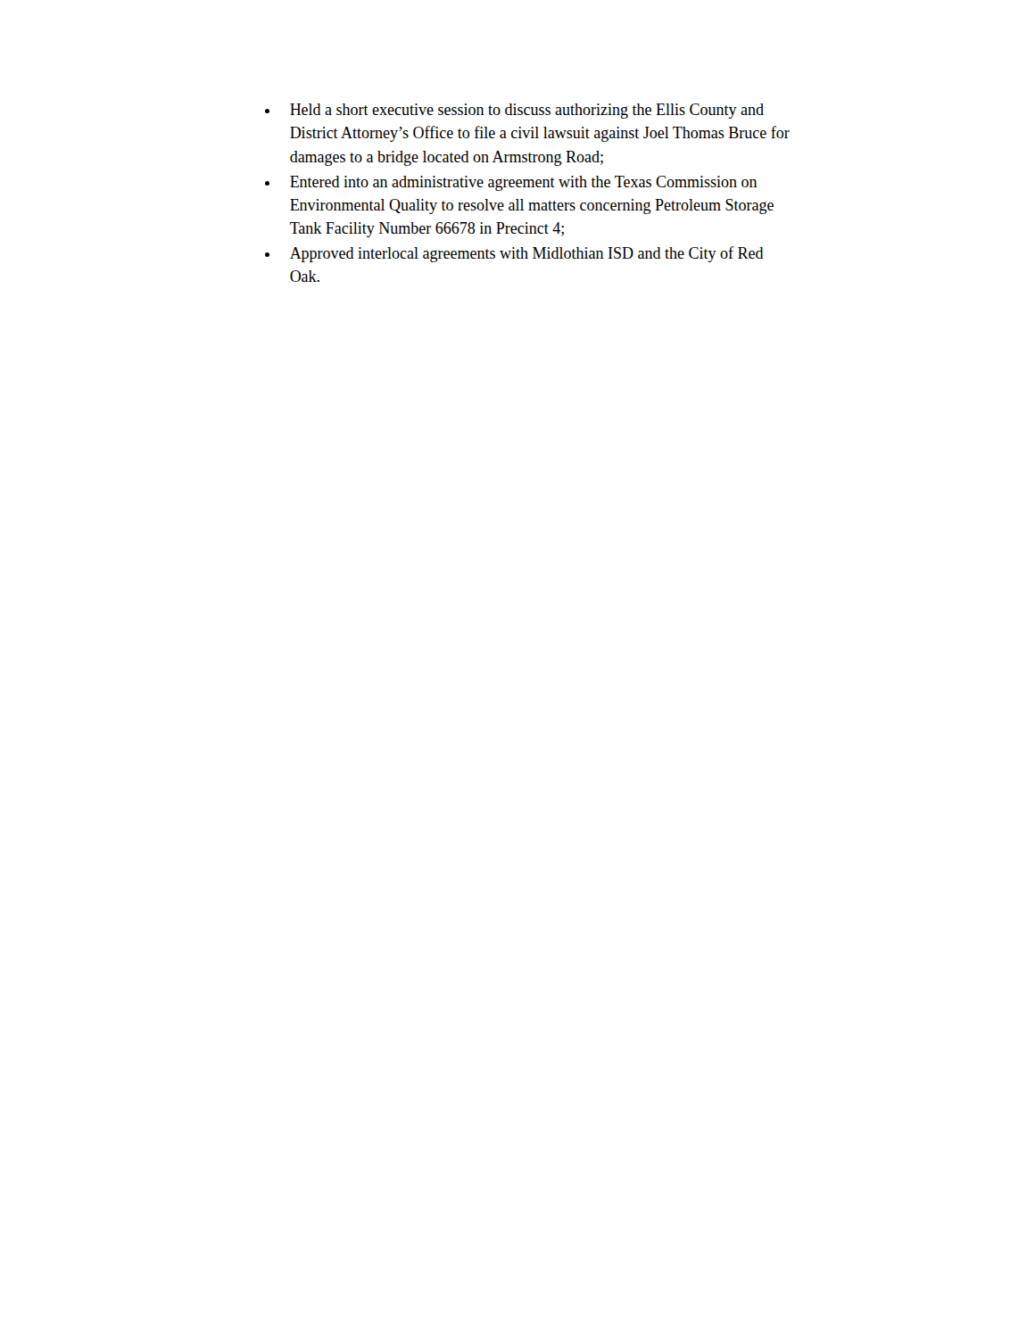Held a short executive session to discuss authorizing the Ellis County and District Attorney’s Office to file a civil lawsuit against Joel Thomas Bruce for damages to a bridge located on Armstrong Road;
Entered into an administrative agreement with the Texas Commission on Environmental Quality to resolve all matters concerning Petroleum Storage Tank Facility Number 66678 in Precinct 4;
Approved interlocal agreements with Midlothian ISD and the City of Red Oak.